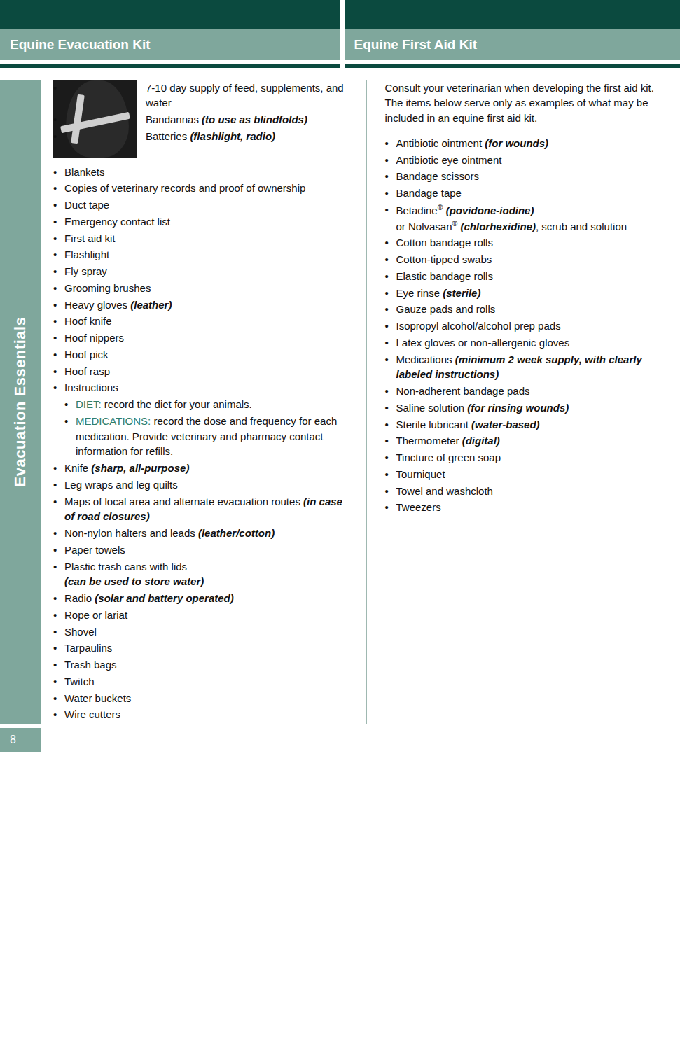Equine Evacuation Kit
Equine First Aid Kit
Evacuation Essentials
7-10 day supply of feed, supplements, and water
Bandannas (to use as blindfolds)
Batteries (flashlight, radio)
Blankets
Copies of veterinary records and proof of ownership
Duct tape
Emergency contact list
First aid kit
Flashlight
Fly spray
Grooming brushes
Heavy gloves (leather)
Hoof knife
Hoof nippers
Hoof pick
Hoof rasp
Instructions
DIET: record the diet for your animals.
MEDICATIONS: record the dose and frequency for each medication. Provide veterinary and pharmacy contact information for refills.
Knife (sharp, all-purpose)
Leg wraps and leg quilts
Maps of local area and alternate evacuation routes (in case of road closures)
Non-nylon halters and leads (leather/cotton)
Paper towels
Plastic trash cans with lids
(can be used to store water)
Radio (solar and battery operated)
Rope or lariat
Shovel
Tarpaulins
Trash bags
Twitch
Water buckets
Wire cutters
Consult your veterinarian when developing the first aid kit. The items below serve only as examples of what may be included in an equine first aid kit.
Antibiotic ointment (for wounds)
Antibiotic eye ointment
Bandage scissors
Bandage tape
Betadine® (povidone-iodine)
or Nolvasan® (chlorhexidine), scrub and solution
Cotton bandage rolls
Cotton-tipped swabs
Elastic bandage rolls
Eye rinse (sterile)
Gauze pads and rolls
Isopropyl alcohol/alcohol prep pads
Latex gloves or non-allergenic gloves
Medications (minimum 2 week supply, with clearly labeled instructions)
Non-adherent bandage pads
Saline solution (for rinsing wounds)
Sterile lubricant (water-based)
Thermometer (digital)
Tincture of green soap
Tourniquet
Towel and washcloth
Tweezers
8